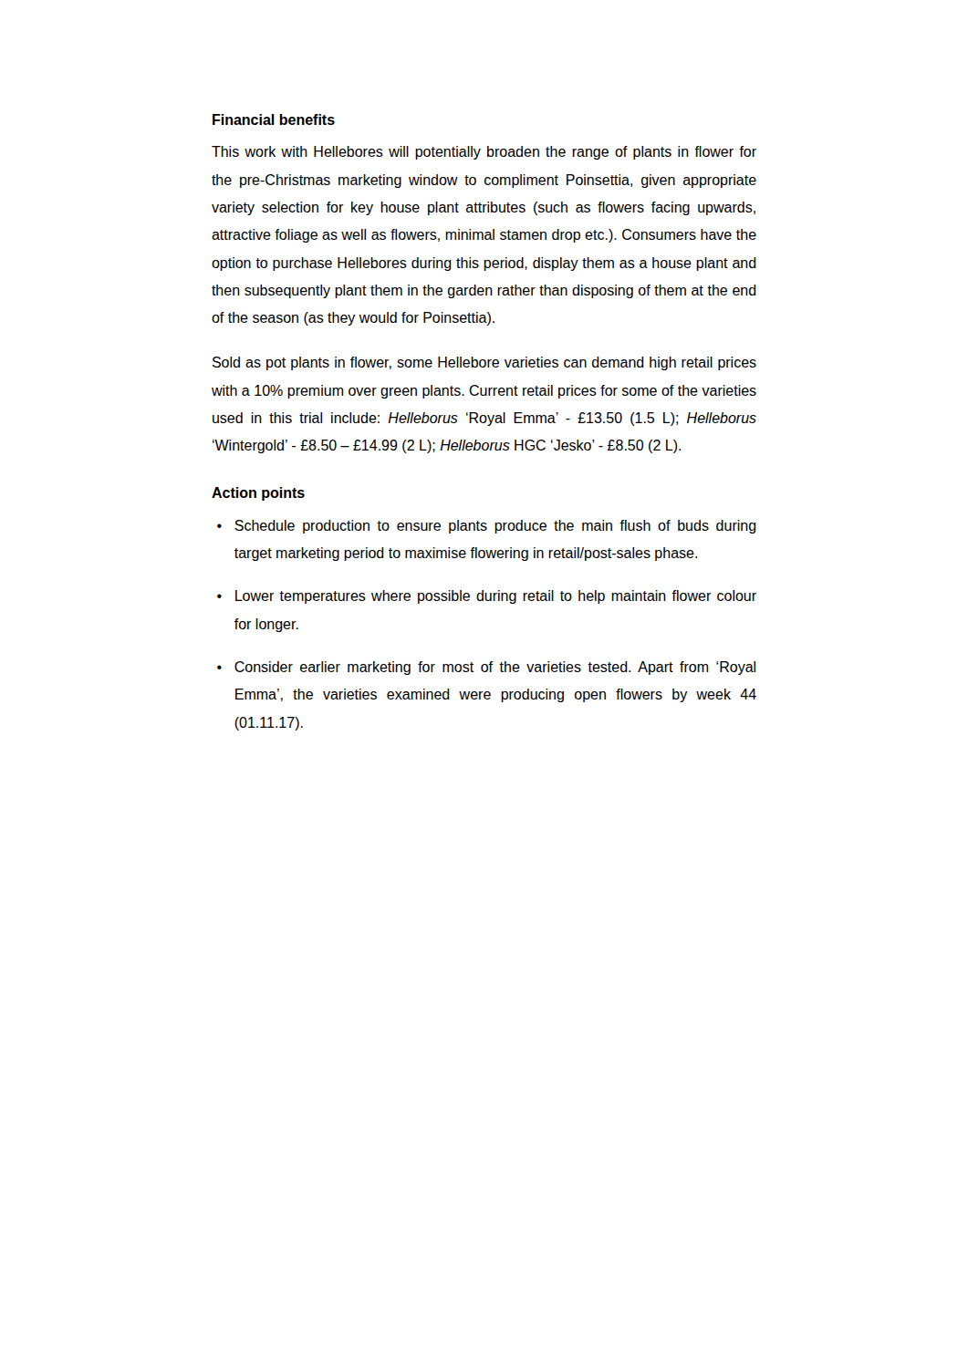Financial benefits
This work with Hellebores will potentially broaden the range of plants in flower for the pre-Christmas marketing window to compliment Poinsettia, given appropriate variety selection for key house plant attributes (such as flowers facing upwards, attractive foliage as well as flowers, minimal stamen drop etc.). Consumers have the option to purchase Hellebores during this period, display them as a house plant and then subsequently plant them in the garden rather than disposing of them at the end of the season (as they would for Poinsettia).
Sold as pot plants in flower, some Hellebore varieties can demand high retail prices with a 10% premium over green plants. Current retail prices for some of the varieties used in this trial include: Helleborus ‘Royal Emma’ - £13.50 (1.5 L); Helleborus ‘Wintergold’ - £8.50 – £14.99 (2 L); Helleborus HGC ‘Jesko’ - £8.50 (2 L).
Action points
Schedule production to ensure plants produce the main flush of buds during target marketing period to maximise flowering in retail/post-sales phase.
Lower temperatures where possible during retail to help maintain flower colour for longer.
Consider earlier marketing for most of the varieties tested. Apart from ‘Royal Emma’, the varieties examined were producing open flowers by week 44 (01.11.17).